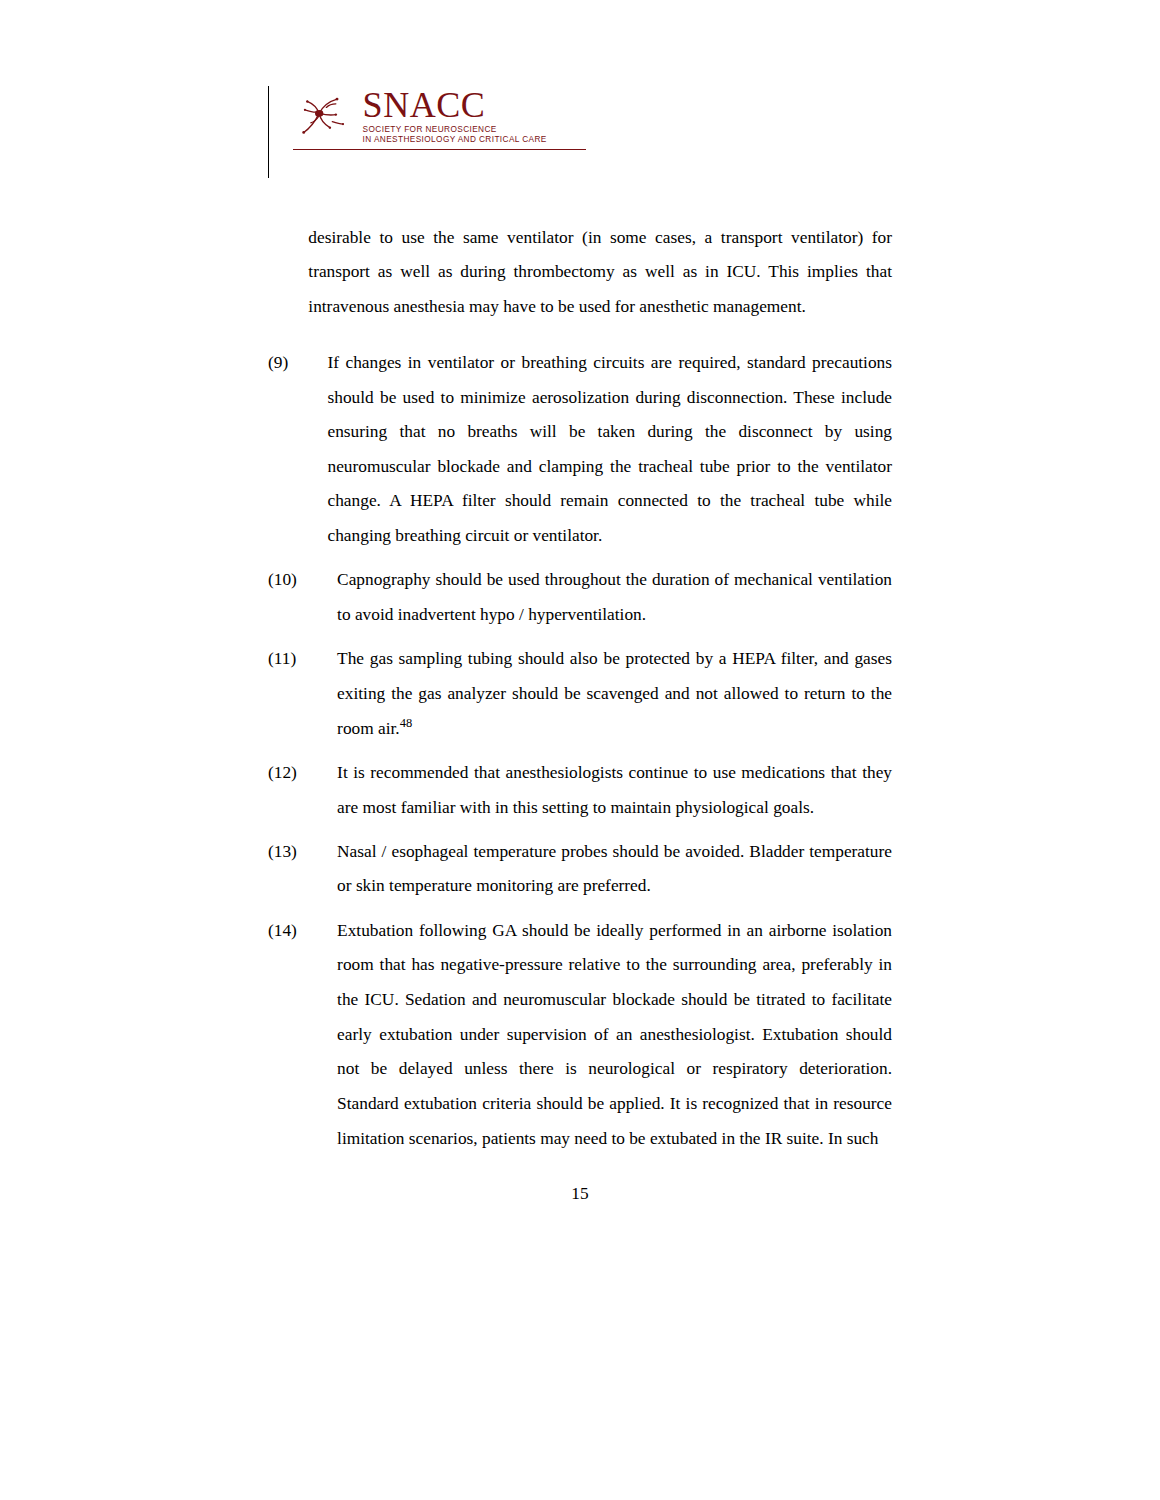SNACC
Society for Neuroscience
in Anesthesiology and Critical Care
desirable to use the same ventilator (in some cases, a transport ventilator) for transport as well as during thrombectomy as well as in ICU. This implies that intravenous anesthesia may have to be used for anesthetic management.
(9) If changes in ventilator or breathing circuits are required, standard precautions should be used to minimize aerosolization during disconnection. These include ensuring that no breaths will be taken during the disconnect by using neuromuscular blockade and clamping the tracheal tube prior to the ventilator change. A HEPA filter should remain connected to the tracheal tube while changing breathing circuit or ventilator.
(10) Capnography should be used throughout the duration of mechanical ventilation to avoid inadvertent hypo / hyperventilation.
(11) The gas sampling tubing should also be protected by a HEPA filter, and gases exiting the gas analyzer should be scavenged and not allowed to return to the room air.48
(12) It is recommended that anesthesiologists continue to use medications that they are most familiar with in this setting to maintain physiological goals.
(13) Nasal / esophageal temperature probes should be avoided. Bladder temperature or skin temperature monitoring are preferred.
(14) Extubation following GA should be ideally performed in an airborne isolation room that has negative-pressure relative to the surrounding area, preferably in the ICU. Sedation and neuromuscular blockade should be titrated to facilitate early extubation under supervision of an anesthesiologist. Extubation should not be delayed unless there is neurological or respiratory deterioration. Standard extubation criteria should be applied. It is recognized that in resource limitation scenarios, patients may need to be extubated in the IR suite. In such
15